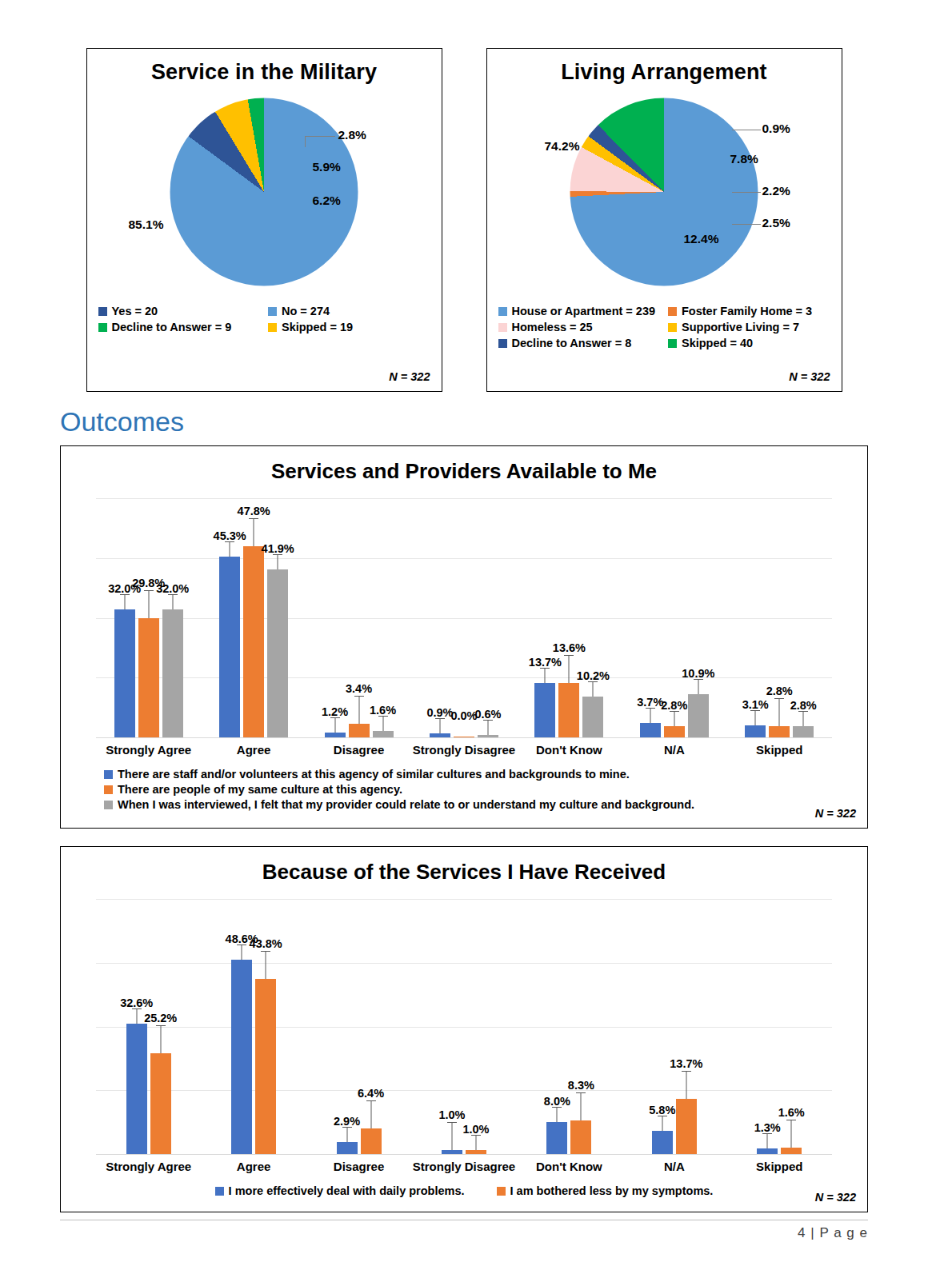Service in the Military
2.8% 5.9% 6.2% 85.1%
Yes = 20
No = 274
Decline to Answer = 9
Skipped = 19
N = 322
Living Arrangement
0.9% 7.8% 2.2% 2.5% 12.4% 74.2%
House or Apartment = 239
Foster Family Home = 3
Homeless = 25
Supportive Living = 7
Decline to Answer = 8
Skipped = 40
N = 322
Outcomes
Services and Providers Available to Me
32.0%
29.8%
32.0%
45.3%
47.8%
41.9%
1.2%
3.4%
1.6%
0.9%
0.0%
0.6%
13.7%
13.6%
10.2%
3.7%
2.8%
10.9%
3.1%
2.8%
2.8%
Strongly Agree Agree Disagree Strongly Disagree Don't Know N/A Skipped
There are staff and/or volunteers at this agency of similar cultures and backgrounds to mine.
There are people of my same culture at this agency.
When I was interviewed, I felt that my provider could relate to or understand my culture and background.
N = 322
Because of the Services I Have Received
32.6%
25.2%
48.6%
43.8%
2.9%
6.4%
1.0%
1.0%
8.0%
8.3%
5.8%
13.7%
1.3%
1.6%
Strongly Agree Agree Disagree Strongly Disagree Don't Know N/A Skipped
I more effectively deal with daily problems.
I am bothered less by my symptoms.
N = 322
4 | P a g e